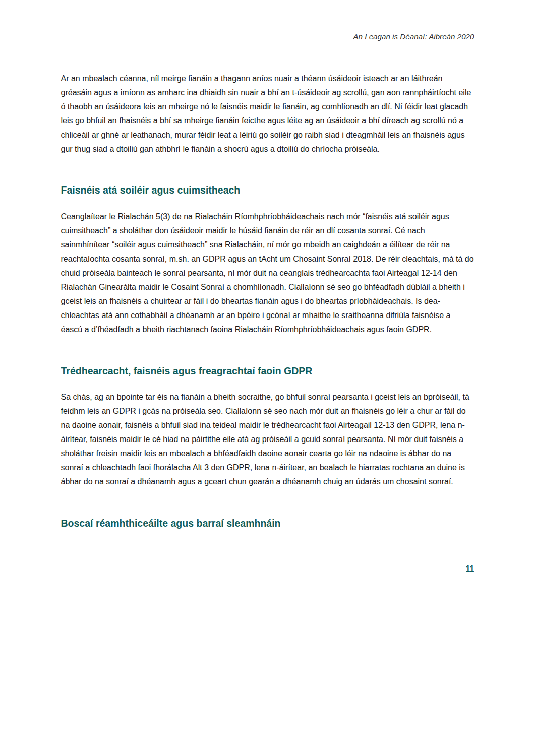An Leagan is Déanaí: Aibreán 2020
Ar an mbealach céanna, níl meirge fianáin a thagann aníos nuair a théann úsáideoir isteach ar an láithreán gréasáin agus a imíonn as amharc ina dhiaidh sin nuair a bhí an t-úsáideoir ag scrollú, gan aon rannpháirtíocht eile ó thaobh an úsáideora leis an mheirge nó le faisnéis maidir le fianáin, ag comhlíonadh an dlí. Ní féidir leat glacadh leis go bhfuil an fhaisnéis a bhí sa mheirge fianáin feicthe agus léite ag an úsáideoir a bhí díreach ag scrollú nó a chliceáil ar ghné ar leathanach, murar féidir leat a léiriú go soiléir go raibh siad i dteagmháil leis an fhaisnéis agus gur thug siad a dtoiliú gan athbhrí le fianáin a shocrú agus a dtoiliú do chríocha próiseála.
Faisnéis atá soiléir agus cuimsitheach
Ceanglaítear le Rialachán 5(3) de na Rialacháin Ríomhphríobháideachais nach mór “faisnéis atá soiléir agus cuimsitheach” a sholáthar don úsáideoir maidir le húsáid fianáin de réir an dlí cosanta sonraí. Cé nach sainmhínítear “soiléir agus cuimsitheach” sna Rialacháin, ní mór go mbeidh an caighdeán a éilítear de réir na reachtaíochta cosanta sonraí, m.sh. an GDPR agus an tAcht um Chosaint Sonraí 2018. De réir cleachtais, má tá do chuid próiseála bainteach le sonraí pearsanta, ní mór duit na ceanglais trédhearcachta faoi Airteagal 12-14 den Rialachán Ginearálta maidir le Cosaint Sonraí a chomhlíonadh. Ciallaíonn sé seo go bhféadfadh dúbláil a bheith i gceist leis an fhaisnéis a chuirtear ar fáil i do bheartas fianáin agus i do bheartas príobháideachais. Is dea-chleachtas atá ann cothabháil a dhéanamh ar an bpéire i gcónaí ar mhaithe le sraitheanna difriúla faisnéise a éascú a d’fhéadfadh a bheith riachtanach faoina Rialacháin Ríomhphríobháideachais agus faoin GDPR.
Trédhearcacht, faisnéis agus freagrachtaí faoin GDPR
Sa chás, ag an bpointe tar éis na fianáin a bheith socraithe, go bhfuil sonraí pearsanta i gceist leis an bpróiseáil, tá feidhm leis an GDPR i gcás na próiseála seo. Ciallaíonn sé seo nach mór duit an fhaisnéis go léir a chur ar fáil do na daoine aonair, faisnéis a bhfuil siad ina teideal maidir le trédhearcacht faoi Airteagail 12-13 den GDPR, lena n-áirítear, faisnéis maidir le cé hiad na páirtithe eile atá ag próiseáil a gcuid sonraí pearsanta. Ní mór duit faisnéis a sholáthar freisin maidir leis an mbealach a bhféadfaidh daoine aonair cearta go léir na ndaoine is ábhar do na sonraí a chleachtadh faoi fhorálacha Alt 3 den GDPR, lena n-áirítear, an bealach le hiarratas rochtana an duine is ábhar do na sonraí a dhéanamh agus a gceart chun gearán a dhéanamh chuig an údarás um chosaint sonraí.
Boscaí réamhthiceáilte agus barraí sleamhnáin
11